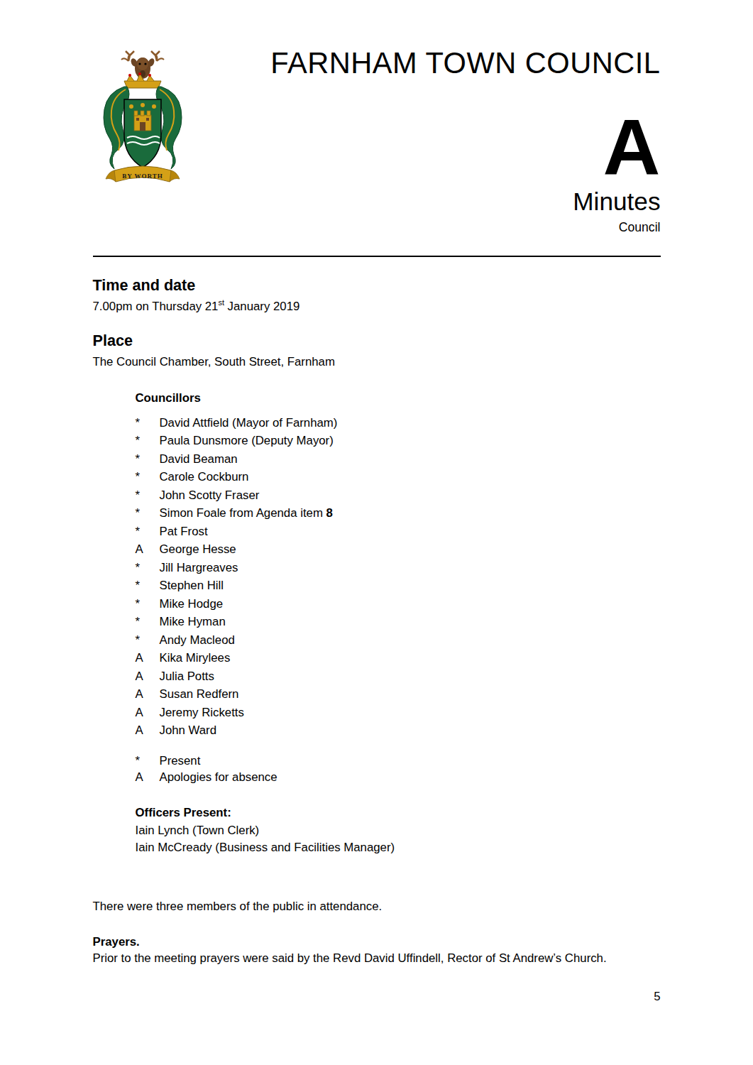BY WORTH
FARNHAM TOWN COUNCIL
A
Minutes
Council
Time and date
7.00pm on Thursday 21st January 2019
Place
The Council Chamber, South Street, Farnham
Councillors
| * | David Attfield (Mayor of Farnham) |
| * | Paula Dunsmore (Deputy Mayor) |
| * | David Beaman |
| * | Carole Cockburn |
| * | John Scotty Fraser |
| * | Simon Foale from Agenda item 8 |
| * | Pat Frost |
| A | George Hesse |
| * | Jill Hargreaves |
| * | Stephen Hill |
| * | Mike Hodge |
| * | Mike Hyman |
| * | Andy Macleod |
| A | Kika Mirylees |
| A | Julia Potts |
| A | Susan Redfern |
| A | Jeremy Ricketts |
| A | John Ward |
*Present
AApologies for absence
Officers Present: Iain Lynch (Town Clerk)
Iain McCready (Business and Facilities Manager)
There were three members of the public in attendance.
Prayers. Prior to the meeting prayers were said by the Revd David Uffindell, Rector of St Andrew’s Church.
5